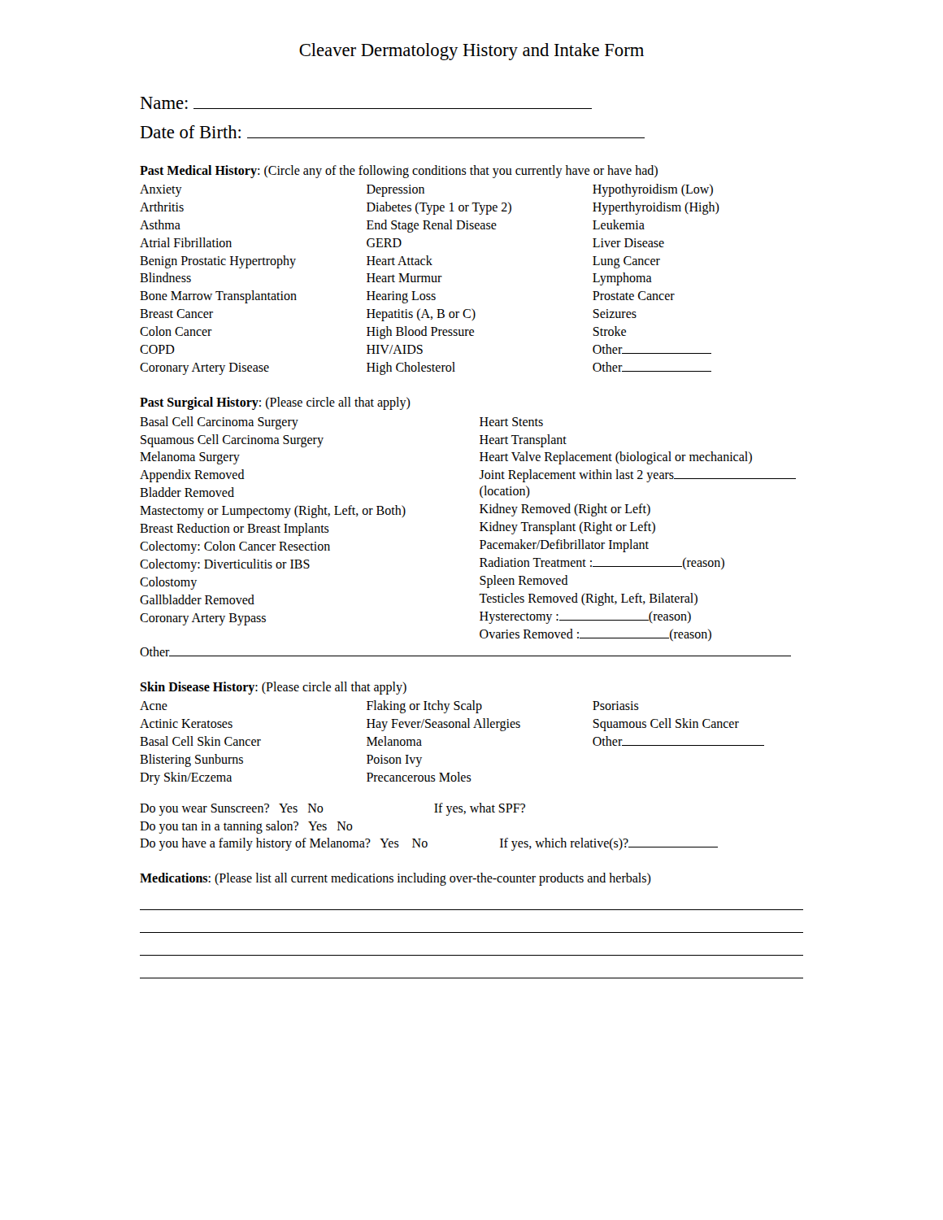Cleaver Dermatology History and Intake Form
Name:
Date of Birth:
Past Medical History: (Circle any of the following conditions that you currently have or have had)
Anxiety
Arthritis
Asthma
Atrial Fibrillation
Benign Prostatic Hypertrophy
Blindness
Bone Marrow Transplantation
Breast Cancer
Colon Cancer
COPD
Coronary Artery Disease
Depression
Diabetes (Type 1 or Type 2)
End Stage Renal Disease
GERD
Heart Attack
Heart Murmur
Hearing Loss
Hepatitis (A, B or C)
High Blood Pressure
HIV/AIDS
High Cholesterol
Hypothyroidism (Low)
Hyperthyroidism (High)
Leukemia
Liver Disease
Lung Cancer
Lymphoma
Prostate Cancer
Seizures
Stroke
Other
Other
Past Surgical History: (Please circle all that apply)
Basal Cell Carcinoma Surgery
Squamous Cell Carcinoma Surgery
Melanoma Surgery
Appendix Removed
Bladder Removed
Mastectomy or Lumpectomy (Right, Left, or Both)
Breast Reduction or Breast Implants
Colectomy: Colon Cancer Resection
Colectomy: Diverticulitis or IBS
Colostomy
Gallbladder Removed
Coronary Artery Bypass
Heart Stents
Heart Transplant
Heart Valve Replacement (biological or mechanical)
Joint Replacement within last 2 years (location)
Kidney Removed (Right or Left)
Kidney Transplant (Right or Left)
Pacemaker/Defibrillator Implant
Radiation Treatment : (reason)
Spleen Removed
Testicles Removed (Right, Left, Bilateral)
Hysterectomy : (reason)
Ovaries Removed : (reason)
Other
Skin Disease History: (Please circle all that apply)
Acne
Actinic Keratoses
Basal Cell Skin Cancer
Blistering Sunburns
Dry Skin/Eczema
Flaking or Itchy Scalp
Hay Fever/Seasonal Allergies
Melanoma
Poison Ivy
Precancerous Moles
Psoriasis
Squamous Cell Skin Cancer
Other
Do you wear Sunscreen? Yes No If yes, what SPF?
Do you tan in a tanning salon? Yes No
Do you have a family history of Melanoma? Yes No If yes, which relative(s)?
Medications: (Please list all current medications including over-the-counter products and herbals)